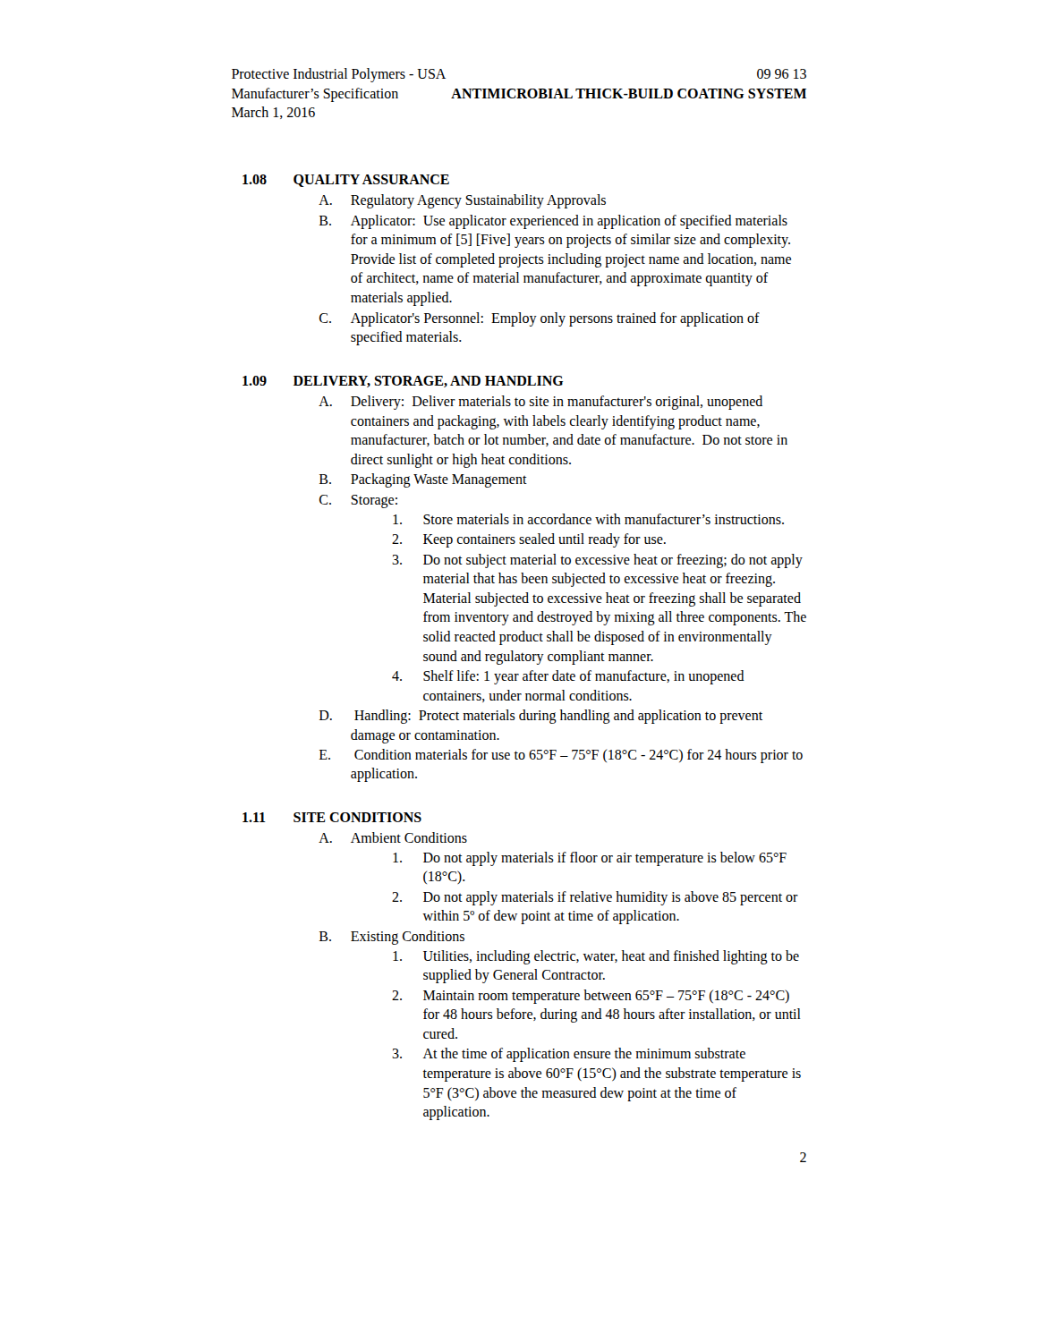Protective Industrial Polymers - USA
09 96 13
Manufacturer’s Specification
ANTIMICROBIAL THICK-BUILD COATING SYSTEM
March 1, 2016
1.08 QUALITY ASSURANCE
A. Regulatory Agency Sustainability Approvals
B. Applicator: Use applicator experienced in application of specified materials for a minimum of [5] [Five] years on projects of similar size and complexity. Provide list of completed projects including project name and location, name of architect, name of material manufacturer, and approximate quantity of materials applied.
C. Applicator's Personnel: Employ only persons trained for application of specified materials.
1.09 DELIVERY, STORAGE, AND HANDLING
A. Delivery: Deliver materials to site in manufacturer's original, unopened containers and packaging, with labels clearly identifying product name, manufacturer, batch or lot number, and date of manufacture. Do not store in direct sunlight or high heat conditions.
B. Packaging Waste Management
C. Storage:
1. Store materials in accordance with manufacturer’s instructions.
2. Keep containers sealed until ready for use.
3. Do not subject material to excessive heat or freezing; do not apply material that has been subjected to excessive heat or freezing. Material subjected to excessive heat or freezing shall be separated from inventory and destroyed by mixing all three components. The solid reacted product shall be disposed of in environmentally sound and regulatory compliant manner.
4. Shelf life: 1 year after date of manufacture, in unopened containers, under normal conditions.
D. Handling: Protect materials during handling and application to prevent damage or contamination.
E. Condition materials for use to 65°F – 75°F (18°C - 24°C) for 24 hours prior to application.
1.11 SITE CONDITIONS
A. Ambient Conditions
1. Do not apply materials if floor or air temperature is below 65°F (18°C).
2. Do not apply materials if relative humidity is above 85 percent or within 5º of dew point at time of application.
B. Existing Conditions
1. Utilities, including electric, water, heat and finished lighting to be supplied by General Contractor.
2. Maintain room temperature between 65°F – 75°F (18°C - 24°C) for 48 hours before, during and 48 hours after installation, or until cured.
3. At the time of application ensure the minimum substrate temperature is above 60°F (15°C) and the substrate temperature is 5°F (3°C) above the measured dew point at the time of application.
2